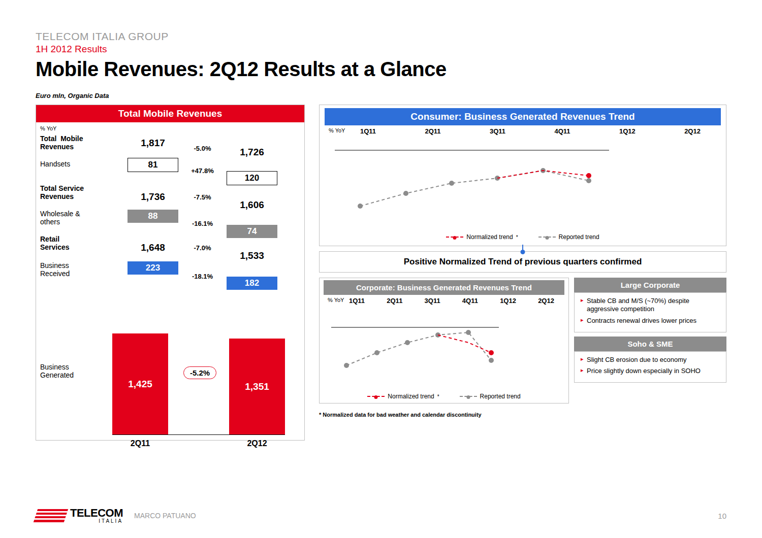TELECOM ITALIA GROUP
1H 2012 Results
Mobile Revenues: 2Q12 Results at a Glance
Euro mln, Organic Data
Total Mobile Revenues
% YoY
Total Mobile
Revenues
1,817
-5.0%
1,726
Handsets
81
+47.8%
120
Total Service
Revenues
1,736
-7.5%
1,606
Wholesale &
others
88
-16.1%
74
Retail
Services
1,648
-7.0%
1,533
Business
Received
223
-18.1%
182
Business
Generated
1,425
2Q11
1,351
2Q12
-5.2%
Consumer: Business Generated Revenues Trend
% YoY 1Q112Q113Q114Q111Q122Q12
Normalized trend* Reported trend
Positive Normalized Trend of previous quarters confirmed
Corporate: Business Generated Revenues Trend
% YoY 1Q112Q113Q114Q111Q122Q12
Normalized trend* Reported trend
Large Corporate
Stable CB and M/S (~70%) despite aggressive competition
Contracts renewal drives lower prices
Soho & SME
Slight CB erosion due to economy
Price slightly down especially in SOHO
* Normalized data for bad weather and calendar discontinuity
TELECOMITALIA
MARCO PATUANO
10